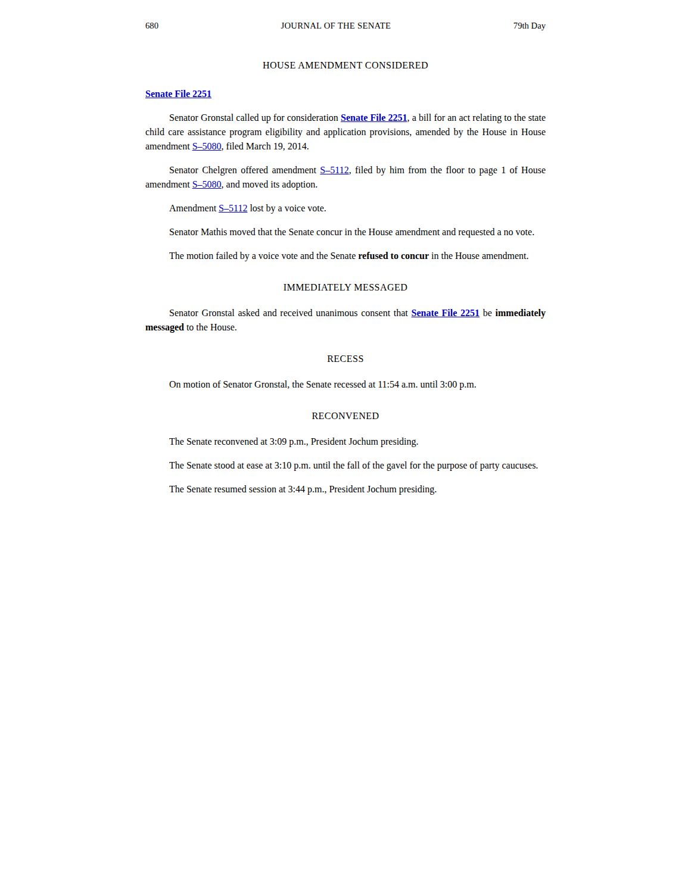680 JOURNAL OF THE SENATE 79th Day
HOUSE AMENDMENT CONSIDERED
Senate File 2251
Senator Gronstal called up for consideration Senate File 2251, a bill for an act relating to the state child care assistance program eligibility and application provisions, amended by the House in House amendment S–5080, filed March 19, 2014.
Senator Chelgren offered amendment S–5112, filed by him from the floor to page 1 of House amendment S–5080, and moved its adoption.
Amendment S–5112 lost by a voice vote.
Senator Mathis moved that the Senate concur in the House amendment and requested a no vote.
The motion failed by a voice vote and the Senate refused to concur in the House amendment.
IMMEDIATELY MESSAGED
Senator Gronstal asked and received unanimous consent that Senate File 2251 be immediately messaged to the House.
RECESS
On motion of Senator Gronstal, the Senate recessed at 11:54 a.m. until 3:00 p.m.
RECONVENED
The Senate reconvened at 3:09 p.m., President Jochum presiding.
The Senate stood at ease at 3:10 p.m. until the fall of the gavel for the purpose of party caucuses.
The Senate resumed session at 3:44 p.m., President Jochum presiding.